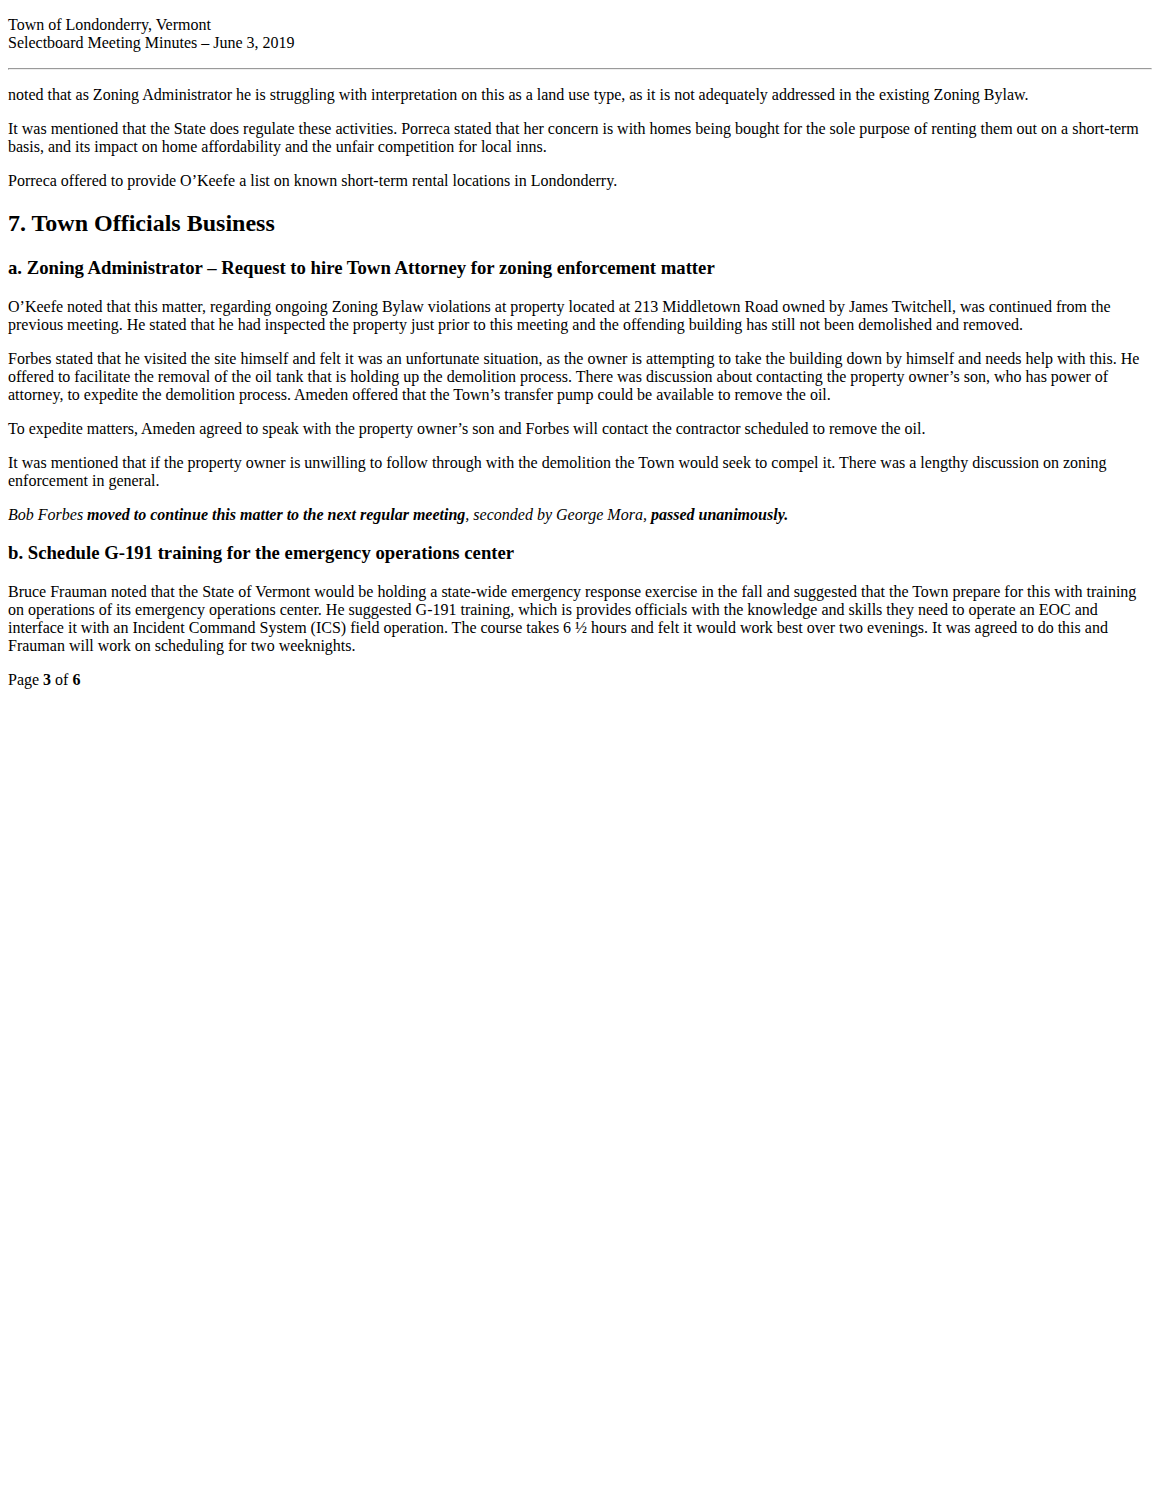Town of Londonderry, Vermont
Selectboard Meeting Minutes – June 3, 2019
noted that as Zoning Administrator he is struggling with interpretation on this as a land use type, as it is not adequately addressed in the existing Zoning Bylaw.
It was mentioned that the State does regulate these activities. Porreca stated that her concern is with homes being bought for the sole purpose of renting them out on a short-term basis, and its impact on home affordability and the unfair competition for local inns.
Porreca offered to provide O’Keefe a list on known short-term rental locations in Londonderry.
7. Town Officials Business
a. Zoning Administrator – Request to hire Town Attorney for zoning enforcement matter
O’Keefe noted that this matter, regarding ongoing Zoning Bylaw violations at property located at 213 Middletown Road owned by James Twitchell, was continued from the previous meeting. He stated that he had inspected the property just prior to this meeting and the offending building has still not been demolished and removed.
Forbes stated that he visited the site himself and felt it was an unfortunate situation, as the owner is attempting to take the building down by himself and needs help with this. He offered to facilitate the removal of the oil tank that is holding up the demolition process. There was discussion about contacting the property owner’s son, who has power of attorney, to expedite the demolition process. Ameden offered that the Town’s transfer pump could be available to remove the oil.
To expedite matters, Ameden agreed to speak with the property owner’s son and Forbes will contact the contractor scheduled to remove the oil.
It was mentioned that if the property owner is unwilling to follow through with the demolition the Town would seek to compel it. There was a lengthy discussion on zoning enforcement in general.
Bob Forbes moved to continue this matter to the next regular meeting, seconded by George Mora, passed unanimously.
b. Schedule G-191 training for the emergency operations center
Bruce Frauman noted that the State of Vermont would be holding a state-wide emergency response exercise in the fall and suggested that the Town prepare for this with training on operations of its emergency operations center. He suggested G-191 training, which is provides officials with the knowledge and skills they need to operate an EOC and interface it with an Incident Command System (ICS) field operation. The course takes 6 ½ hours and felt it would work best over two evenings. It was agreed to do this and Frauman will work on scheduling for two weeknights.
Page 3 of 6